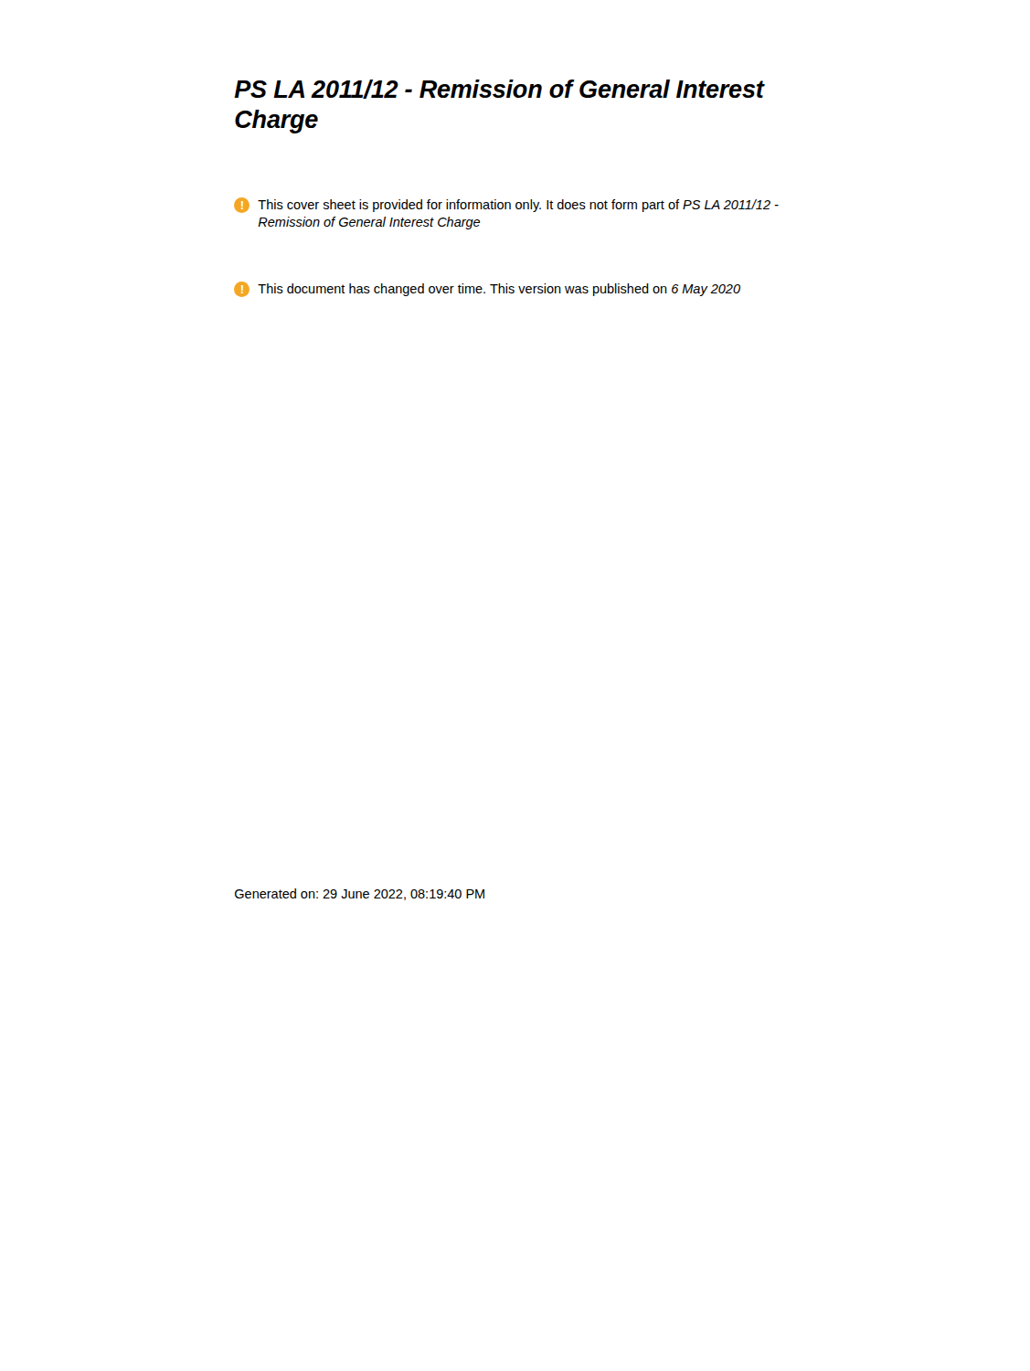PS LA 2011/12 - Remission of General Interest
Charge
!This cover sheet is provided for information only. It does not form part of PS LA 2011/12 - Remission of General Interest Charge
!This document has changed over time. This version was published on 6 May 2020
Generated on: 29 June 2022, 08:19:40 PM